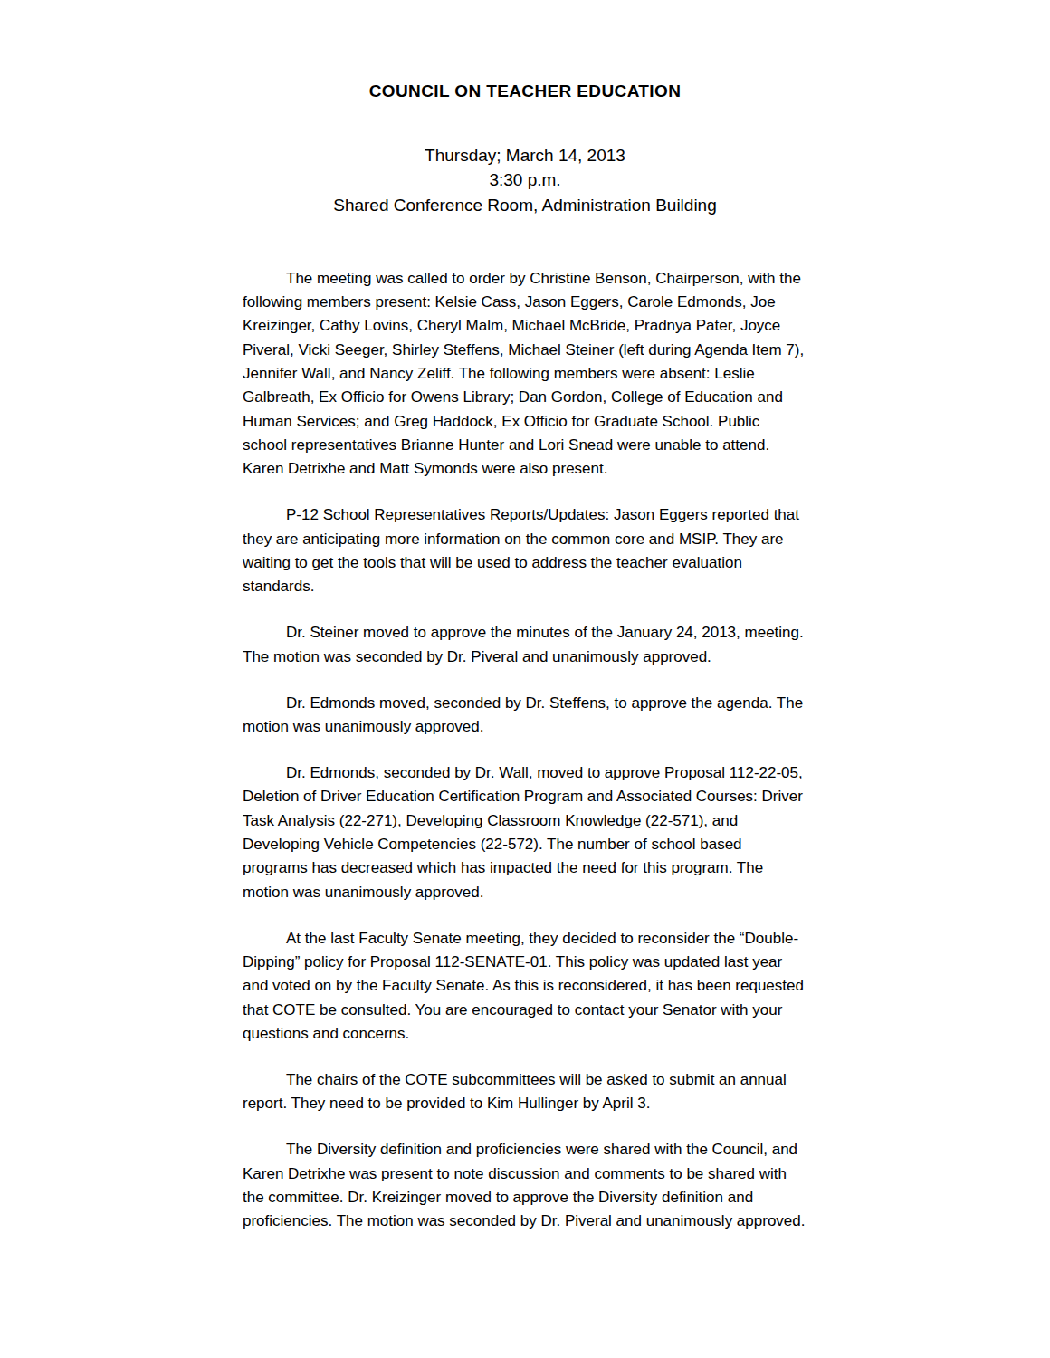Council on Teacher Education
Thursday; March 14, 2013
3:30 p.m.
Shared Conference Room, Administration Building
The meeting was called to order by Christine Benson, Chairperson, with the following members present: Kelsie Cass, Jason Eggers, Carole Edmonds, Joe Kreizinger, Cathy Lovins, Cheryl Malm, Michael McBride, Pradnya Pater, Joyce Piveral, Vicki Seeger, Shirley Steffens, Michael Steiner (left during Agenda Item 7), Jennifer Wall, and Nancy Zeliff. The following members were absent: Leslie Galbreath, Ex Officio for Owens Library; Dan Gordon, College of Education and Human Services; and Greg Haddock, Ex Officio for Graduate School. Public school representatives Brianne Hunter and Lori Snead were unable to attend. Karen Detrixhe and Matt Symonds were also present.
P-12 School Representatives Reports/Updates: Jason Eggers reported that they are anticipating more information on the common core and MSIP. They are waiting to get the tools that will be used to address the teacher evaluation standards.
Dr. Steiner moved to approve the minutes of the January 24, 2013, meeting. The motion was seconded by Dr. Piveral and unanimously approved.
Dr. Edmonds moved, seconded by Dr. Steffens, to approve the agenda. The motion was unanimously approved.
Dr. Edmonds, seconded by Dr. Wall, moved to approve Proposal 112-22-05, Deletion of Driver Education Certification Program and Associated Courses: Driver Task Analysis (22-271), Developing Classroom Knowledge (22-571), and Developing Vehicle Competencies (22-572). The number of school based programs has decreased which has impacted the need for this program. The motion was unanimously approved.
At the last Faculty Senate meeting, they decided to reconsider the “Double-Dipping” policy for Proposal 112-SENATE-01. This policy was updated last year and voted on by the Faculty Senate. As this is reconsidered, it has been requested that COTE be consulted. You are encouraged to contact your Senator with your questions and concerns.
The chairs of the COTE subcommittees will be asked to submit an annual report. They need to be provided to Kim Hullinger by April 3.
The Diversity definition and proficiencies were shared with the Council, and Karen Detrixhe was present to note discussion and comments to be shared with the committee. Dr. Kreizinger moved to approve the Diversity definition and proficiencies. The motion was seconded by Dr. Piveral and unanimously approved.